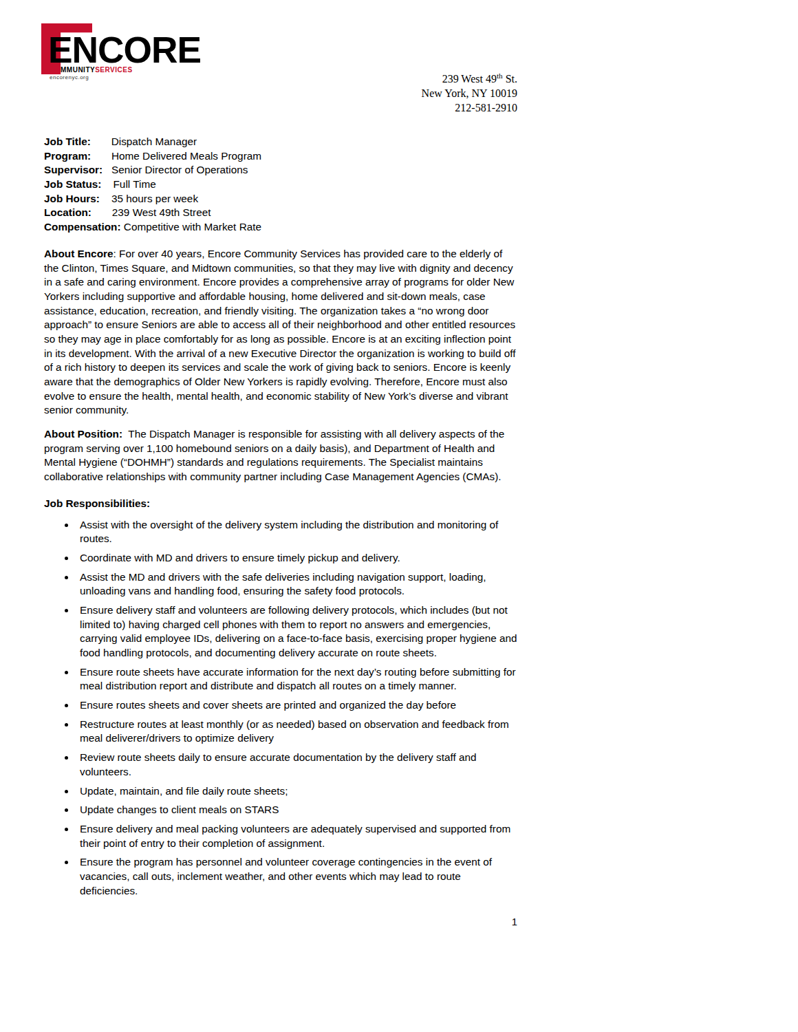ENCORE
COMMUNITYSERVICES
encorenyc.org
239 West 49th St.
New York, NY 10019
212-581-2910
Job Title: Dispatch Manager
Program: Home Delivered Meals Program
Supervisor: Senior Director of Operations
Job Status: Full Time
Job Hours: 35 hours per week
Location: 239 West 49th Street
Compensation: Competitive with Market Rate
About Encore: For over 40 years, Encore Community Services has provided care to the elderly of the Clinton, Times Square, and Midtown communities, so that they may live with dignity and decency in a safe and caring environment. Encore provides a comprehensive array of programs for older New Yorkers including supportive and affordable housing, home delivered and sit-down meals, case assistance, education, recreation, and friendly visiting. The organization takes a “no wrong door approach” to ensure Seniors are able to access all of their neighborhood and other entitled resources so they may age in place comfortably for as long as possible. Encore is at an exciting inflection point in its development. With the arrival of a new Executive Director the organization is working to build off of a rich history to deepen its services and scale the work of giving back to seniors. Encore is keenly aware that the demographics of Older New Yorkers is rapidly evolving. Therefore, Encore must also evolve to ensure the health, mental health, and economic stability of New York’s diverse and vibrant senior community.
About Position: The Dispatch Manager is responsible for assisting with all delivery aspects of the program serving over 1,100 homebound seniors on a daily basis), and Department of Health and Mental Hygiene (“DOHMH”) standards and regulations requirements. The Specialist maintains collaborative relationships with community partner including Case Management Agencies (CMAs).
Job Responsibilities:
Assist with the oversight of the delivery system including the distribution and monitoring of routes.
Coordinate with MD and drivers to ensure timely pickup and delivery.
Assist the MD and drivers with the safe deliveries including navigation support, loading, unloading vans and handling food, ensuring the safety food protocols.
Ensure delivery staff and volunteers are following delivery protocols, which includes (but not limited to) having charged cell phones with them to report no answers and emergencies, carrying valid employee IDs, delivering on a face-to-face basis, exercising proper hygiene and food handling protocols, and documenting delivery accurate on route sheets.
Ensure route sheets have accurate information for the next day’s routing before submitting for meal distribution report and distribute and dispatch all routes on a timely manner.
Ensure routes sheets and cover sheets are printed and organized the day before
Restructure routes at least monthly (or as needed) based on observation and feedback from meal deliverer/drivers to optimize delivery
Review route sheets daily to ensure accurate documentation by the delivery staff and volunteers.
Update, maintain, and file daily route sheets;
Update changes to client meals on STARS
Ensure delivery and meal packing volunteers are adequately supervised and supported from their point of entry to their completion of assignment.
Ensure the program has personnel and volunteer coverage contingencies in the event of vacancies, call outs, inclement weather, and other events which may lead to route deficiencies.
1